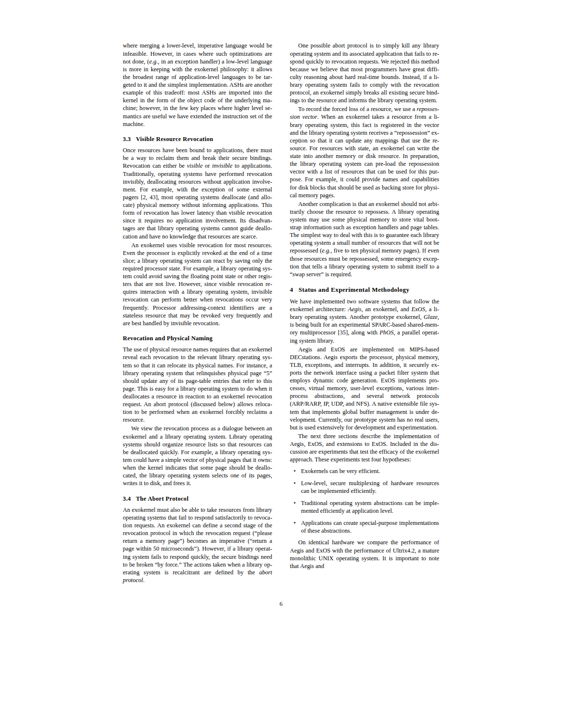where merging a lower-level, imperative language would be infeasible. However, in cases where such optimizations are not done, (e.g., in an exception handler) a low-level language is more in keeping with the exokernel philosophy: it allows the broadest range of application-level languages to be targeted to it and the simplest implementation. ASHs are another example of this tradeoff: most ASHs are imported into the kernel in the form of the object code of the underlying machine; however, in the few key places where higher level semantics are useful we have extended the instruction set of the machine.
3.3 Visible Resource Revocation
Once resources have been bound to applications, there must be a way to reclaim them and break their secure bindings. Revocation can either be visible or invisible to applications. Traditionally, operating systems have performed revocation invisibly, deallocating resources without application involvement. For example, with the exception of some external pagers [2, 43], most operating systems deallocate (and allocate) physical memory without informing applications. This form of revocation has lower latency than visible revocation since it requires no application involvement. Its disadvantages are that library operating systems cannot guide deallocation and have no knowledge that resources are scarce.
An exokernel uses visible revocation for most resources. Even the processor is explicitly revoked at the end of a time slice; a library operating system can react by saving only the required processor state. For example, a library operating system could avoid saving the floating point state or other registers that are not live. However, since visible revocation requires interaction with a library operating system, invisible revocation can perform better when revocations occur very frequently. Processor addressing-context identifiers are a stateless resource that may be revoked very frequently and are best handled by invisible revocation.
Revocation and Physical Naming
The use of physical resource names requires that an exokernel reveal each revocation to the relevant library operating system so that it can relocate its physical names. For instance, a library operating system that relinquishes physical page “5” should update any of its page-table entries that refer to this page. This is easy for a library operating system to do when it deallocates a resource in reaction to an exokernel revocation request. An abort protocol (discussed below) allows relocation to be performed when an exokernel forcibly reclaims a resource.
We view the revocation process as a dialogue between an exokernel and a library operating system. Library operating systems should organize resource lists so that resources can be deallocated quickly. For example, a library operating system could have a simple vector of physical pages that it owns: when the kernel indicates that some page should be deallocated, the library operating system selects one of its pages, writes it to disk, and frees it.
3.4 The Abort Protocol
An exokernel must also be able to take resources from library operating systems that fail to respond satisfactorily to revocation requests. An exokernel can define a second stage of the revocation protocol in which the revocation request (“please return a memory page”) becomes an imperative (“return a page within 50 microseconds”). However, if a library operating system fails to respond quickly, the secure bindings need to be broken “by force.” The actions taken when a library operating system is recalcitrant are defined by the abort protocol.
One possible abort protocol is to simply kill any library operating system and its associated application that fails to respond quickly to revocation requests. We rejected this method because we believe that most programmers have great difficulty reasoning about hard real-time bounds. Instead, if a library operating system fails to comply with the revocation protocol, an exokernel simply breaks all existing secure bindings to the resource and informs the library operating system.
To record the forced loss of a resource, we use a repossession vector. When an exokernel takes a resource from a library operating system, this fact is registered in the vector and the library operating system receives a “repossession” exception so that it can update any mappings that use the resource. For resources with state, an exokernel can write the state into another memory or disk resource. In preparation, the library operating system can pre-load the repossession vector with a list of resources that can be used for this purpose. For example, it could provide names and capabilities for disk blocks that should be used as backing store for physical memory pages.
Another complication is that an exokernel should not arbitrarily choose the resource to repossess. A library operating system may use some physical memory to store vital bootstrap information such as exception handlers and page tables. The simplest way to deal with this is to guarantee each library operating system a small number of resources that will not be repossessed (e.g., five to ten physical memory pages). If even those resources must be repossessed, some emergency exception that tells a library operating system to submit itself to a “swap server” is required.
4 Status and Experimental Methodology
We have implemented two software systems that follow the exokernel architecture: Aegis, an exokernel, and ExOS, a library operating system. Another prototype exokernel, Glaze, is being built for an experimental SPARC-based shared-memory multiprocessor [35], along with PhOS, a parallel operating system library.
Aegis and ExOS are implemented on MIPS-based DECstations. Aegis exports the processor, physical memory, TLB, exceptions, and interrupts. In addition, it securely exports the network interface using a packet filter system that employs dynamic code generation. ExOS implements processes, virtual memory, user-level exceptions, various interprocess abstractions, and several network protocols (ARP/RARP, IP, UDP, and NFS). A native extensible file system that implements global buffer management is under development. Currently, our prototype system has no real users, but is used extensively for development and experimentation.
The next three sections describe the implementation of Aegis, ExOS, and extensions to ExOS. Included in the discussion are experiments that test the efficacy of the exokernel approach. These experiments test four hypotheses:
Exokernels can be very efficient.
Low-level, secure multiplexing of hardware resources can be implemented efficiently.
Traditional operating system abstractions can be implemented efficiently at application level.
Applications can create special-purpose implementations of these abstractions.
On identical hardware we compare the performance of Aegis and ExOS with the performance of Ultrix4.2, a mature monolithic UNIX operating system. It is important to note that Aegis and
6